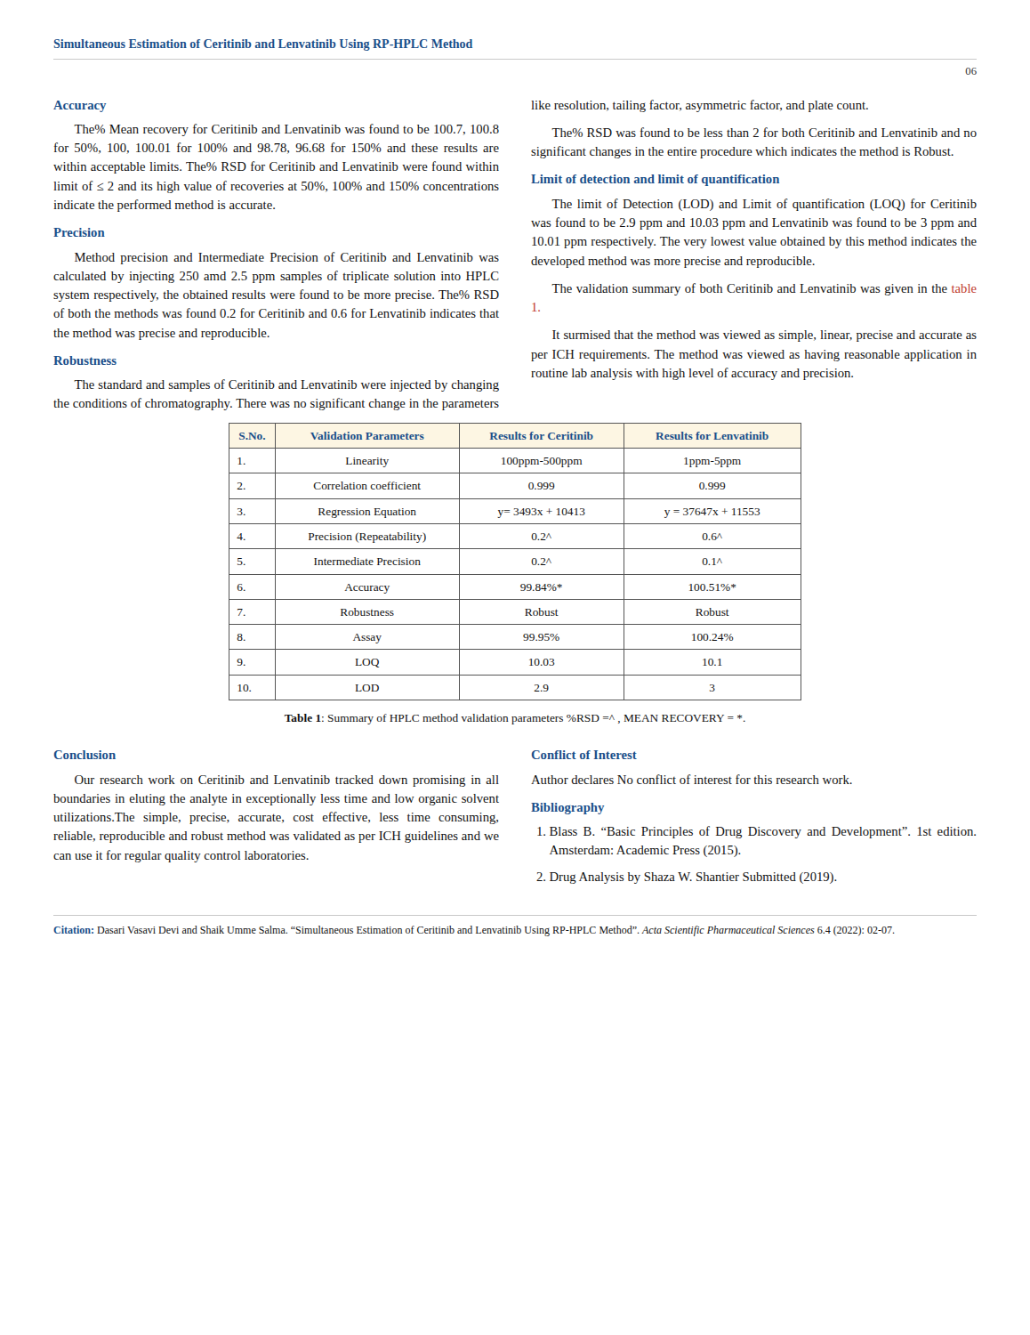Simultaneous Estimation of Ceritinib and Lenvatinib Using RP-HPLC Method
06
Accuracy
The% Mean recovery for Ceritinib and Lenvatinib was found to be 100.7, 100.8 for 50%, 100, 100.01 for 100% and 98.78, 96.68 for 150% and these results are within acceptable limits. The% RSD for Ceritinib and Lenvatinib were found within limit of ≤ 2 and its high value of recoveries at 50%, 100% and 150% concentrations indicate the performed method is accurate.
Precision
Method precision and Intermediate Precision of Ceritinib and Lenvatinib was calculated by injecting 250 amd 2.5 ppm samples of triplicate solution into HPLC system respectively, the obtained results were found to be more precise. The% RSD of both the methods was found 0.2 for Ceritinib and 0.6 for Lenvatinib indicates that the method was precise and reproducible.
Robustness
The standard and samples of Ceritinib and Lenvatinib were injected by changing the conditions of chromatography. There was no significant change in the parameters like resolution, tailing factor, asymmetric factor, and plate count.
The% RSD was found to be less than 2 for both Ceritinib and Lenvatinib and no significant changes in the entire procedure which indicates the method is Robust.
Limit of detection and limit of quantification
The limit of Detection (LOD) and Limit of quantification (LOQ) for Ceritinib was found to be 2.9 ppm and 10.03 ppm and Lenvatinib was found to be 3 ppm and 10.01 ppm respectively. The very lowest value obtained by this method indicates the developed method was more precise and reproducible.
The validation summary of both Ceritinib and Lenvatinib was given in the table 1.
It surmised that the method was viewed as simple, linear, precise and accurate as per ICH requirements. The method was viewed as having reasonable application in routine lab analysis with high level of accuracy and precision.
| S.No. | Validation Parameters | Results for Ceritinib | Results for Lenvatinib |
| --- | --- | --- | --- |
| 1. | Linearity | 100ppm-500ppm | 1ppm-5ppm |
| 2. | Correlation coefficient | 0.999 | 0.999 |
| 3. | Regression Equation | y= 3493x + 10413 | y = 37647x + 11553 |
| 4. | Precision (Repeatability) | 0.2^ | 0.6^ |
| 5. | Intermediate Precision | 0.2^ | 0.1^ |
| 6. | Accuracy | 99.84%* | 100.51%* |
| 7. | Robustness | Robust | Robust |
| 8. | Assay | 99.95% | 100.24% |
| 9. | LOQ | 10.03 | 10.1 |
| 10. | LOD | 2.9 | 3 |
Table 1: Summary of HPLC method validation parameters %RSD =^ , MEAN RECOVERY = *.
Conclusion
Our research work on Ceritinib and Lenvatinib tracked down promising in all boundaries in eluting the analyte in exceptionally less time and low organic solvent utilizations.The simple, precise, accurate, cost effective, less time consuming, reliable, reproducible and robust method was validated as per ICH guidelines and we can use it for regular quality control laboratories.
Conflict of Interest
Author declares No conflict of interest for this research work.
Bibliography
Blass B. “Basic Principles of Drug Discovery and Development”. 1st edition. Amsterdam: Academic Press (2015).
Drug Analysis by Shaza W. Shantier Submitted (2019).
Citation: Dasari Vasavi Devi and Shaik Umme Salma. “Simultaneous Estimation of Ceritinib and Lenvatinib Using RP-HPLC Method”. Acta Scientific Pharmaceutical Sciences 6.4 (2022): 02-07.